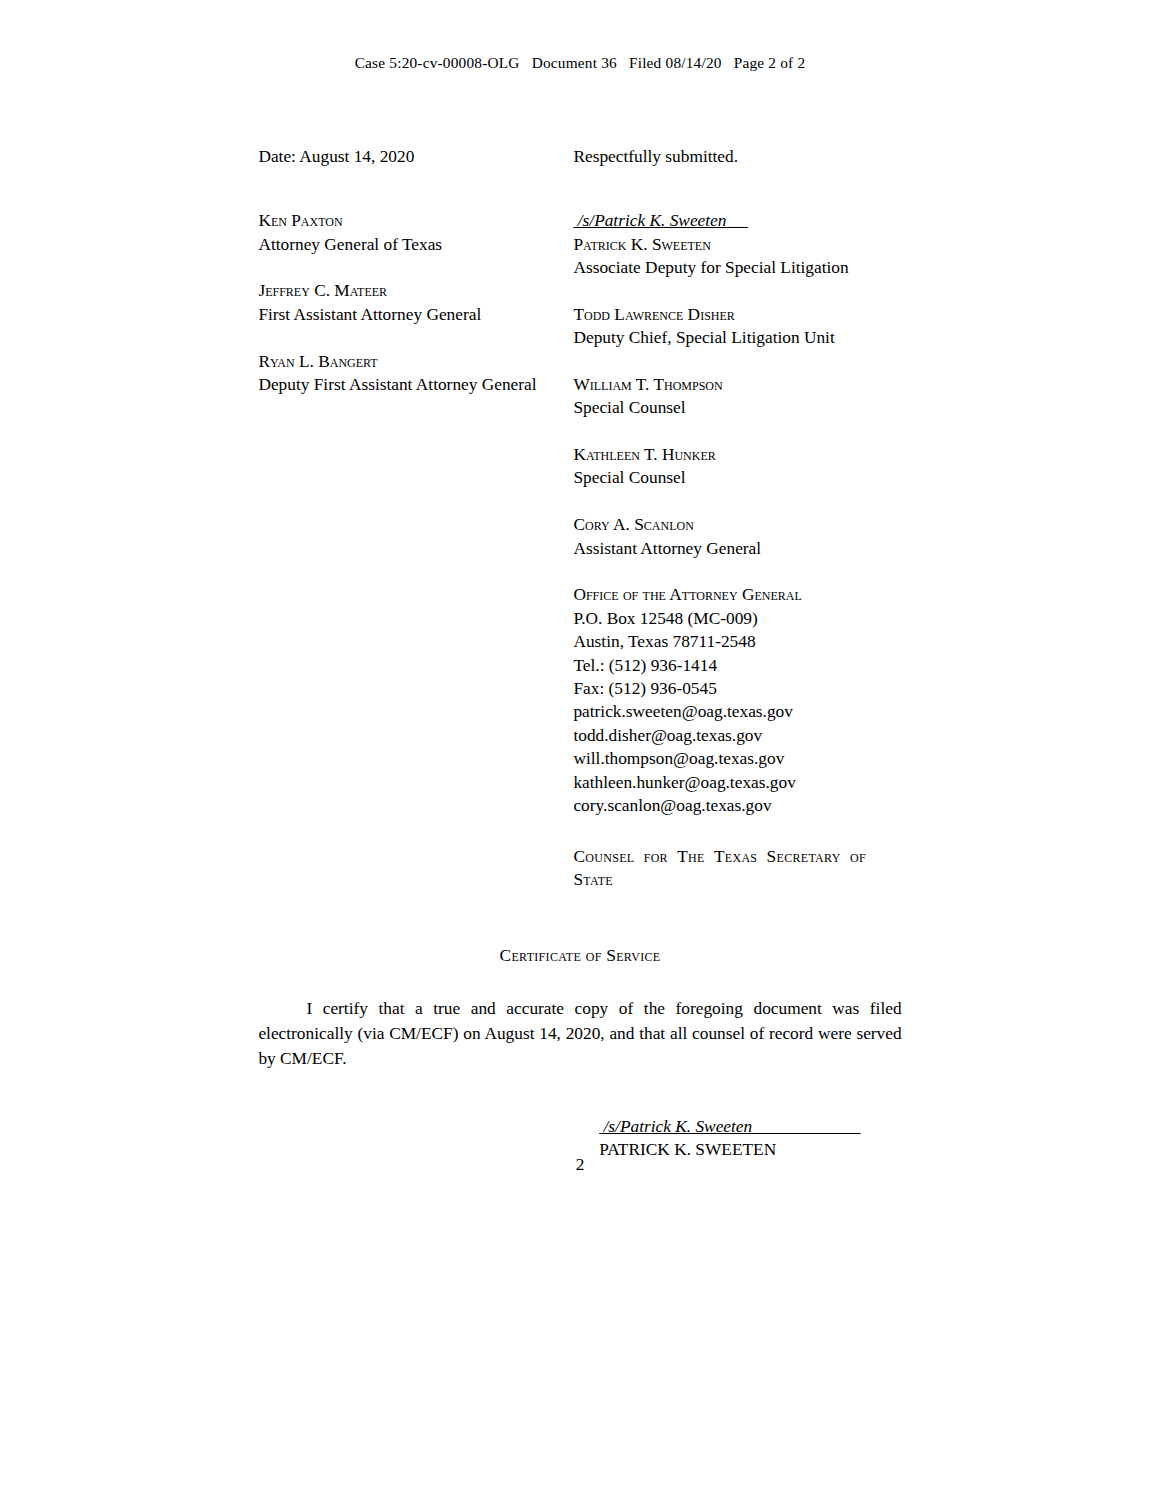Case 5:20-cv-00008-OLG Document 36 Filed 08/14/20 Page 2 of 2
| Date: August 14, 2020 | Respectfully submitted. |
| Ken Paxton Attorney General of Texas Jeffrey C. Mateer First Assistant Attorney General Ryan L. Bangert Deputy First Assistant Attorney General | /s/Patrick K. Sweeten Patrick K. Sweeten Associate Deputy for Special Litigation Todd Lawrence Disher Deputy Chief, Special Litigation Unit William T. Thompson Special Counsel Kathleen T. Hunker Special Counsel Cory A. Scanlon Assistant Attorney General Office of the Attorney General P.O. Box 12548 (MC-009) Austin, Texas 78711-2548 Tel.: (512) 936-1414 Fax: (512) 936-0545 patrick.sweeten@oag.texas.gov todd.disher@oag.texas.gov will.thompson@oag.texas.gov kathleen.hunker@oag.texas.gov cory.scanlon@oag.texas.gov Counsel for The Texas Secretary of State |
Certificate of Service
I certify that a true and accurate copy of the foregoing document was filed electronically (via CM/ECF) on August 14, 2020, and that all counsel of record were served by CM/ECF.
/s/Patrick K. Sweeten PATRICK K. SWEETEN
2